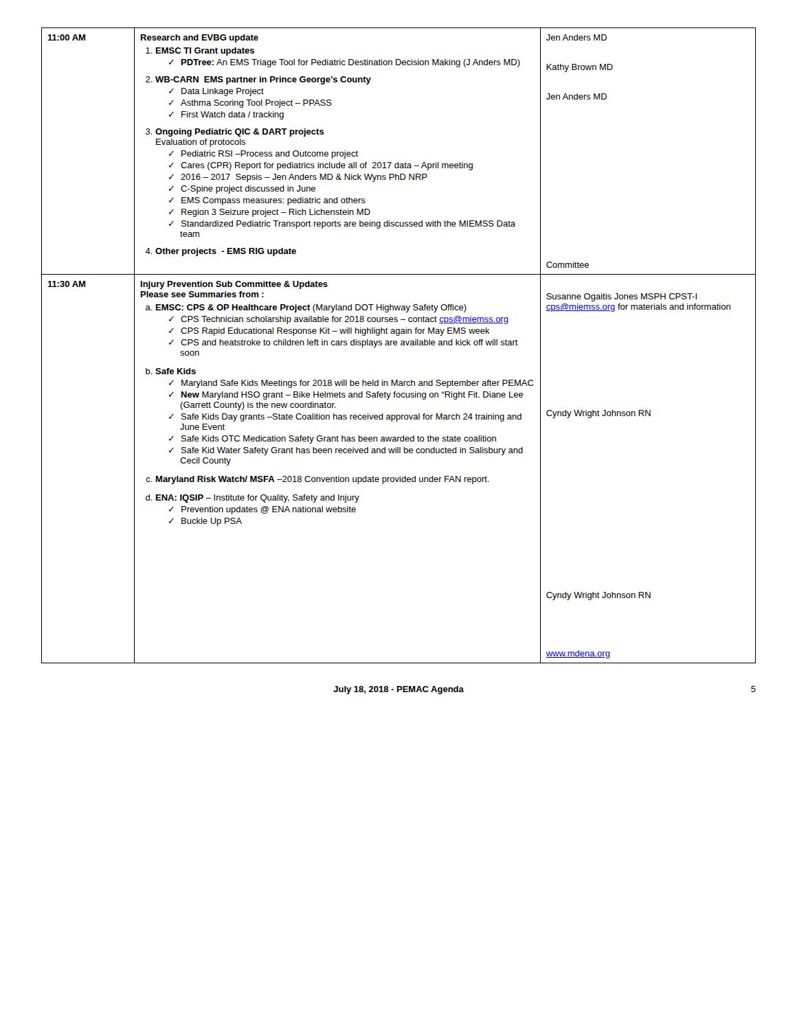| 11:00 AM | Research and EVBG update EMSC TI Grant updates PDTree: An EMS Triage Tool for Pediatric Destination Decision Making (J Anders MD) WB-CARN EMS partner in Prince George’s County Data Linkage Project Asthma Scoring Tool Project – PPASS First Watch data / tracking Ongoing Pediatric QIC & DART projects Evaluation of protocols Pediatric RSI –Process and Outcome project Cares (CPR) Report for pediatrics include all of 2017 data – April meeting 2016 – 2017 Sepsis – Jen Anders MD & Nick Wyns PhD NRP C-Spine project discussed in June EMS Compass measures: pediatric and others Region 3 Seizure project – Rich Lichenstein MD Standardized Pediatric Transport reports are being discussed with the MIEMSS Data team Other projects - EMS RIG update | Jen Anders MD Kathy Brown MD Jen Anders MD Committee |
| 11:30 AM | Injury Prevention Sub Committee & Updates Please see Summaries from : EMSC: CPS & OP Healthcare Project (Maryland DOT Highway Safety Office) CPS Technician scholarship available for 2018 courses – contact cps@miemss.org CPS Rapid Educational Response Kit – will highlight again for May EMS week CPS and heatstroke to children left in cars displays are available and kick off will start soon Safe Kids Maryland Safe Kids Meetings for 2018 will be held in March and September after PEMAC New Maryland HSO grant – Bike Helmets and Safety focusing on “Right Fit. Diane Lee (Garrett County) is the new coordinator. Safe Kids Day grants –State Coalition has received approval for March 24 training and June Event Safe Kids OTC Medication Safety Grant has been awarded to the state coalition Safe Kid Water Safety Grant has been received and will be conducted in Salisbury and Cecil County Maryland Risk Watch/ MSFA –2018 Convention update provided under FAN report. ENA: IQSIP – Institute for Quality, Safety and Injury Prevention updates @ ENA national website Buckle Up PSA | Susanne Ogaitis Jones MSPH CPST-I cps@miemss.org for materials and information Cyndy Wright Johnson RN Cyndy Wright Johnson RN www.mdena.org |
July 18, 2018 - PEMAC Agenda 5